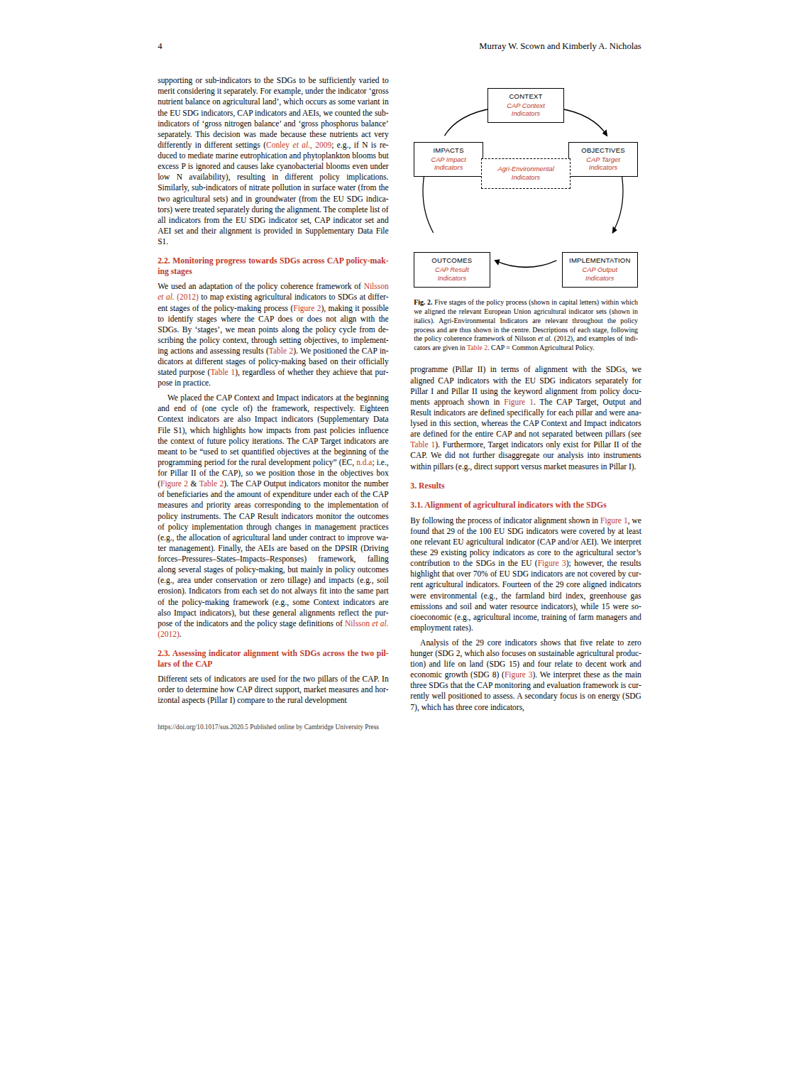4
Murray W. Scown and Kimberly A. Nicholas
supporting or sub-indicators to the SDGs to be sufficiently varied to merit considering it separately. For example, under the indicator ‘gross nutrient balance on agricultural land’, which occurs as some variant in the EU SDG indicators, CAP indicators and AEIs, we counted the sub-indicators of ‘gross nitrogen balance’ and ‘gross phosphorus balance’ separately. This decision was made because these nutrients act very differently in different settings (Conley et al., 2009; e.g., if N is reduced to mediate marine eutrophication and phytoplankton blooms but excess P is ignored and causes lake cyanobacterial blooms even under low N availability), resulting in different policy implications. Similarly, sub-indicators of nitrate pollution in surface water (from the two agricultural sets) and in groundwater (from the EU SDG indicators) were treated separately during the alignment. The complete list of all indicators from the EU SDG indicator set, CAP indicator set and AEI set and their alignment is provided in Supplementary Data File S1.
2.2. Monitoring progress towards SDGs across CAP policy-making stages
We used an adaptation of the policy coherence framework of Nilsson et al. (2012) to map existing agricultural indicators to SDGs at different stages of the policy-making process (Figure 2), making it possible to identify stages where the CAP does or does not align with the SDGs. By ‘stages’, we mean points along the policy cycle from describing the policy context, through setting objectives, to implementing actions and assessing results (Table 2). We positioned the CAP indicators at different stages of policy-making based on their officially stated purpose (Table 1), regardless of whether they achieve that purpose in practice.
We placed the CAP Context and Impact indicators at the beginning and end of (one cycle of) the framework, respectively. Eighteen Context indicators are also Impact indicators (Supplementary Data File S1), which highlights how impacts from past policies influence the context of future policy iterations. The CAP Target indicators are meant to be “used to set quantified objectives at the beginning of the programming period for the rural development policy” (EC, n.d.a; i.e., for Pillar II of the CAP), so we position those in the objectives box (Figure 2 & Table 2). The CAP Output indicators monitor the number of beneficiaries and the amount of expenditure under each of the CAP measures and priority areas corresponding to the implementation of policy instruments. The CAP Result indicators monitor the outcomes of policy implementation through changes in management practices (e.g., the allocation of agricultural land under contract to improve water management). Finally, the AEIs are based on the DPSIR (Driving forces–Pressures–States–Impacts–Responses) framework, falling along several stages of policy-making, but mainly in policy outcomes (e.g., area under conservation or zero tillage) and impacts (e.g., soil erosion). Indicators from each set do not always fit into the same part of the policy-making framework (e.g., some Context indicators are also Impact indicators), but these general alignments reflect the purpose of the indicators and the policy stage definitions of Nilsson et al. (2012).
2.3. Assessing indicator alignment with SDGs across the two pillars of the CAP
Different sets of indicators are used for the two pillars of the CAP. In order to determine how CAP direct support, market measures and horizontal aspects (Pillar I) compare to the rural development
CONTEXT
CAP Context
Indicators
OBJECTIVES
CAP Target
Indicators
IMPACTS
CAP Impact
Indicators
IMPLEMENTATION
CAP Output
Indicators
OUTCOMES
CAP Result
Indicators
Agri-Environmental
Indicators
Fig. 2. Five stages of the policy process (shown in capital letters) within which we aligned the relevant European Union agricultural indicator sets (shown in italics). Agri-Environmental Indicators are relevant throughout the policy process and are thus shown in the centre. Descriptions of each stage, following the policy coherence framework of Nilsson et al. (2012), and examples of indicators are given in Table 2. CAP = Common Agricultural Policy.
programme (Pillar II) in terms of alignment with the SDGs, we aligned CAP indicators with the EU SDG indicators separately for Pillar I and Pillar II using the keyword alignment from policy documents approach shown in Figure 1. The CAP Target, Output and Result indicators are defined specifically for each pillar and were analysed in this section, whereas the CAP Context and Impact indicators are defined for the entire CAP and not separated between pillars (see Table 1). Furthermore, Target indicators only exist for Pillar II of the CAP. We did not further disaggregate our analysis into instruments within pillars (e.g., direct support versus market measures in Pillar I).
3. Results
3.1. Alignment of agricultural indicators with the SDGs
By following the process of indicator alignment shown in Figure 1, we found that 29 of the 100 EU SDG indicators were covered by at least one relevant EU agricultural indicator (CAP and/or AEI). We interpret these 29 existing policy indicators as core to the agricultural sector’s contribution to the SDGs in the EU (Figure 3); however, the results highlight that over 70% of EU SDG indicators are not covered by current agricultural indicators. Fourteen of the 29 core aligned indicators were environmental (e.g., the farmland bird index, greenhouse gas emissions and soil and water resource indicators), while 15 were socioeconomic (e.g., agricultural income, training of farm managers and employment rates).
Analysis of the 29 core indicators shows that five relate to zero hunger (SDG 2, which also focuses on sustainable agricultural production) and life on land (SDG 15) and four relate to decent work and economic growth (SDG 8) (Figure 3). We interpret these as the main three SDGs that the CAP monitoring and evaluation framework is currently well positioned to assess. A secondary focus is on energy (SDG 7), which has three core indicators,
https://doi.org/10.1017/sus.2020.5 Published online by Cambridge University Press